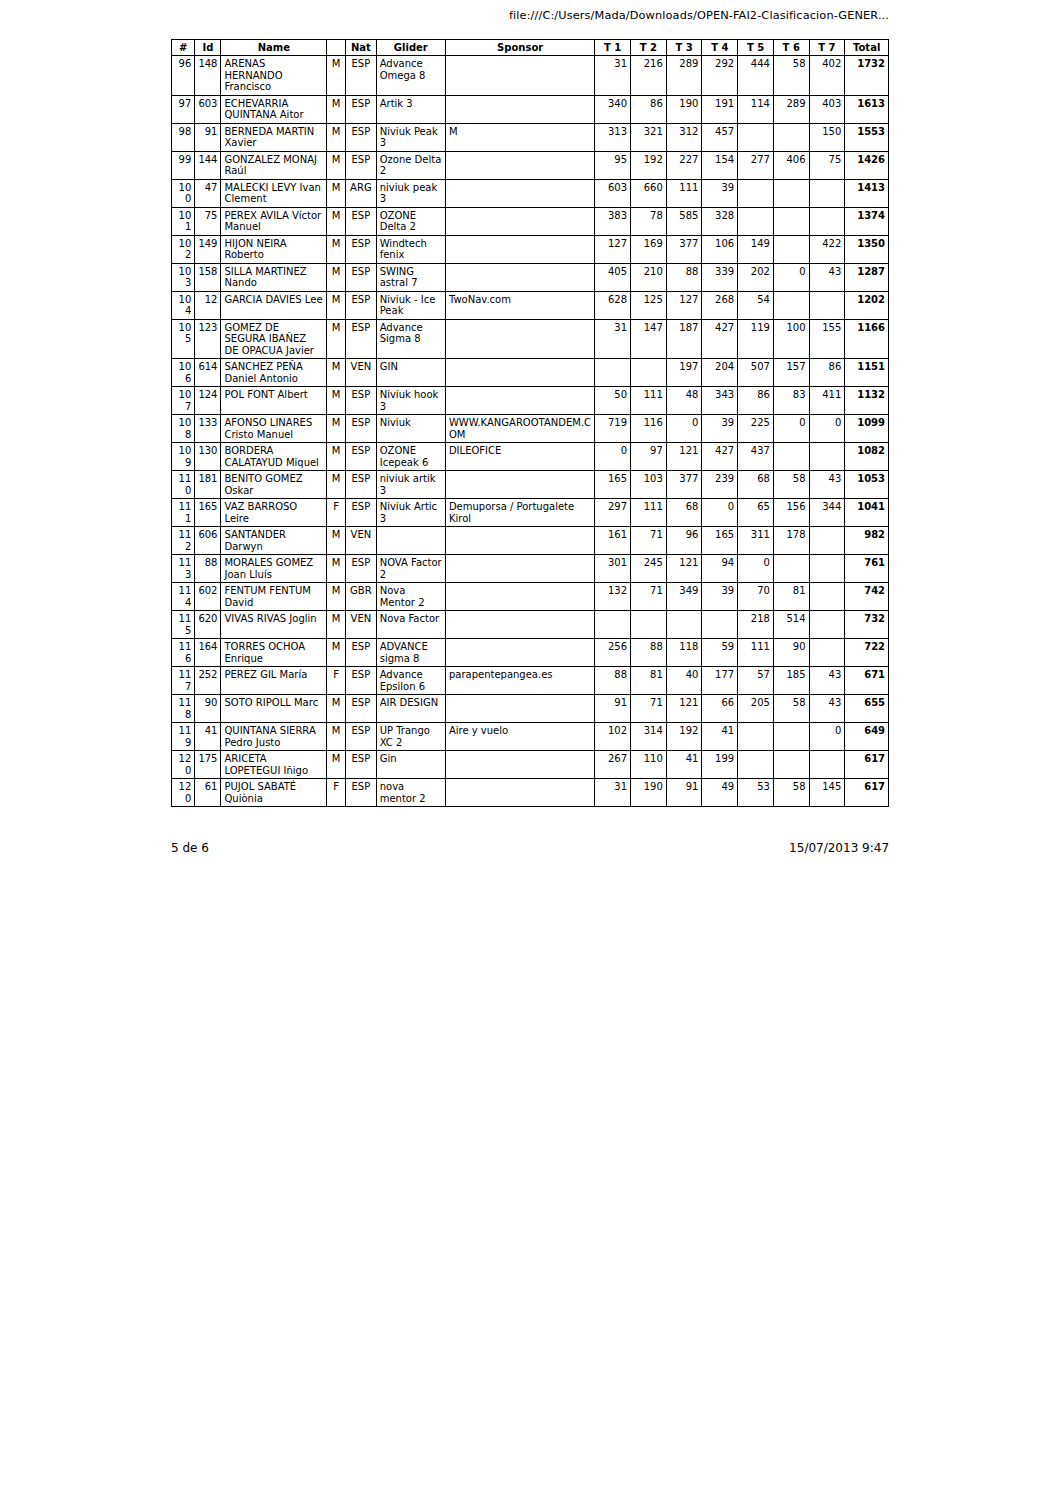file:///C:/Users/Mada/Downloads/OPEN-FAI2-Clasificacion-GENER...
| # | Id | Name | | Nat | Glider | Sponsor | T 1 | T 2 | T 3 | T 4 | T 5 | T 6 | T 7 | Total |
| --- | --- | --- | --- | --- | --- | --- | --- | --- | --- | --- | --- | --- | --- | --- |
| 96 | 148 | ARENAS HERNANDO Francisco | M | ESP | Advance Omega 8 | | 31 | 216 | 289 | 292 | 444 | 58 | 402 | 1732 |
| 97 | 603 | ECHEVARRIA QUINTANA Aitor | M | ESP | Artik 3 | | 340 | 86 | 190 | 191 | 114 | 289 | 403 | 1613 |
| 98 | 91 | BERNEDA MARTIN Xavier | M | ESP | Niviuk Peak 3 | M | 313 | 321 | 312 | 457 | | | 150 | 1553 |
| 99 | 144 | GONZALEZ MONAJ Raúl | M | ESP | Ozone Delta 2 | | 95 | 192 | 227 | 154 | 277 | 406 | 75 | 1426 |
| 100 | 47 | MALECKI LEVY Ivan Clement | M | ARG | niviuk peak 3 | | 603 | 660 | 111 | 39 | | | | 1413 |
| 101 | 75 | PEREX AVILA Víctor Manuel | M | ESP | OZONE Delta 2 | | 383 | 78 | 585 | 328 | | | | 1374 |
| 102 | 149 | HIJON NEIRA Roberto | M | ESP | Windtech fenix | | 127 | 169 | 377 | 106 | 149 | | 422 | 1350 |
| 103 | 158 | SILLA MARTINEZ Nando | M | ESP | SWING astral 7 | | 405 | 210 | 88 | 339 | 202 | 0 | 43 | 1287 |
| 104 | 12 | GARCIA DAVIES Lee | M | ESP | Niviuk - Ice Peak | TwoNav.com | 628 | 125 | 127 | 268 | 54 | | | 1202 |
| 105 | 123 | GOMEZ DE SEGURA IBAÑEZ DE OPACUA Javier | M | ESP | Advance Sigma 8 | | 31 | 147 | 187 | 427 | 119 | 100 | 155 | 1166 |
| 106 | 614 | SANCHEZ PEÑA Daniel Antonio | M | VEN | GIN | | | | 197 | 204 | 507 | 157 | 86 | 1151 |
| 107 | 124 | POL FONT Albert | M | ESP | Niviuk hook 3 | | 50 | 111 | 48 | 343 | 86 | 83 | 411 | 1132 |
| 108 | 133 | AFONSO LINARES Cristo Manuel | M | ESP | Niviuk | WWW.KANGAROOTANDEM.COM | 719 | 116 | 0 | 39 | 225 | 0 | 0 | 1099 |
| 109 | 130 | BORDERA CALATAYUD Miquel | M | ESP | OZONE Icepeak 6 | DILEOFICE | 0 | 97 | 121 | 427 | 437 | | | 1082 |
| 110 | 181 | BENITO GOMEZ Oskar | M | ESP | niviuk artik 3 | | 165 | 103 | 377 | 239 | 68 | 58 | 43 | 1053 |
| 111 | 165 | VAZ BARROSO Leire | F | ESP | Niviuk Artic 3 | Demuporsa / Portugalete Kirol | 297 | 111 | 68 | 0 | 65 | 156 | 344 | 1041 |
| 112 | 606 | SANTANDER Darwyn | M | VEN | | | 161 | 71 | 96 | 165 | 311 | 178 | | 982 |
| 113 | 88 | MORALES GOMEZ Joan Lluís | M | ESP | NOVA Factor 2 | | 301 | 245 | 121 | 94 | 0 | | | 761 |
| 114 | 602 | FENTUM FENTUM David | M | GBR | Nova Mentor 2 | | 132 | 71 | 349 | 39 | 70 | 81 | | 742 |
| 115 | 620 | VIVAS RIVAS Joglin | M | VEN | Nova Factor | | | | | | 218 | 514 | | 732 |
| 116 | 164 | TORRES OCHOA Enrique | M | ESP | ADVANCE sigma 8 | | 256 | 88 | 118 | 59 | 111 | 90 | | 722 |
| 117 | 252 | PEREZ GIL María | F | ESP | Advance Epsilon 6 | parapentepangea.es | 88 | 81 | 40 | 177 | 57 | 185 | 43 | 671 |
| 118 | 90 | SOTO RIPOLL Marc | M | ESP | AIR DESIGN | | 91 | 71 | 121 | 66 | 205 | 58 | 43 | 655 |
| 119 | 41 | QUINTANA SIERRA Pedro Justo | M | ESP | UP Trango XC 2 | Aire y vuelo | 102 | 314 | 192 | 41 | | | 0 | 649 |
| 120 | 175 | ARICETA LOPETEGUI Iñigo | M | ESP | Gin | | 267 | 110 | 41 | 199 | | | | 617 |
| 120 | 61 | PUJOL SABATÉ Quiònia | F | ESP | nova mentor 2 | | 31 | 190 | 91 | 49 | 53 | 58 | 145 | 617 |
5 de 6
15/07/2013 9:47